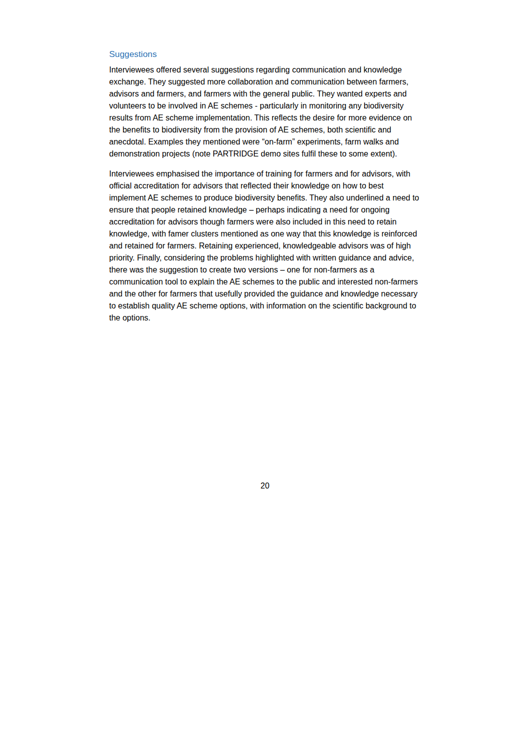Suggestions
Interviewees offered several suggestions regarding communication and knowledge exchange. They suggested more collaboration and communication between farmers, advisors and farmers, and farmers with the general public. They wanted experts and volunteers to be involved in AE schemes - particularly in monitoring any biodiversity results from AE scheme implementation. This reflects the desire for more evidence on the benefits to biodiversity from the provision of AE schemes, both scientific and anecdotal. Examples they mentioned were “on-farm” experiments, farm walks and demonstration projects (note PARTRIDGE demo sites fulfil these to some extent).
Interviewees emphasised the importance of training for farmers and for advisors, with official accreditation for advisors that reflected their knowledge on how to best implement AE schemes to produce biodiversity benefits. They also underlined a need to ensure that people retained knowledge – perhaps indicating a need for ongoing accreditation for advisors though farmers were also included in this need to retain knowledge, with famer clusters mentioned as one way that this knowledge is reinforced and retained for farmers. Retaining experienced, knowledgeable advisors was of high priority. Finally, considering the problems highlighted with written guidance and advice, there was the suggestion to create two versions – one for non-farmers as a communication tool to explain the AE schemes to the public and interested non-farmers and the other for farmers that usefully provided the guidance and knowledge necessary to establish quality AE scheme options, with information on the scientific background to the options.
20